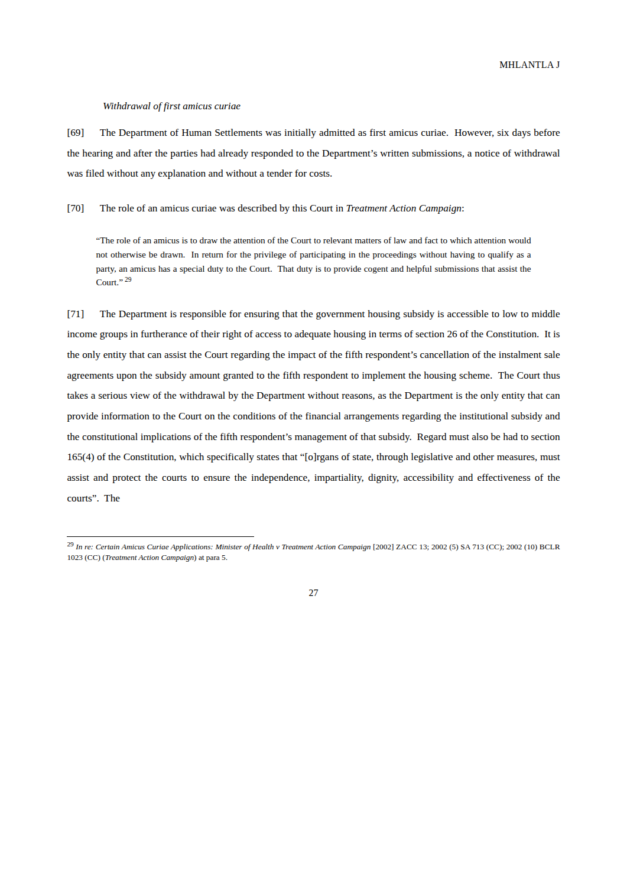MHLANTLA J
Withdrawal of first amicus curiae
[69] The Department of Human Settlements was initially admitted as first amicus curiae. However, six days before the hearing and after the parties had already responded to the Department’s written submissions, a notice of withdrawal was filed without any explanation and without a tender for costs.
[70] The role of an amicus curiae was described by this Court in Treatment Action Campaign:
“The role of an amicus is to draw the attention of the Court to relevant matters of law and fact to which attention would not otherwise be drawn. In return for the privilege of participating in the proceedings without having to qualify as a party, an amicus has a special duty to the Court. That duty is to provide cogent and helpful submissions that assist the Court.” 29
[71] The Department is responsible for ensuring that the government housing subsidy is accessible to low to middle income groups in furtherance of their right of access to adequate housing in terms of section 26 of the Constitution. It is the only entity that can assist the Court regarding the impact of the fifth respondent’s cancellation of the instalment sale agreements upon the subsidy amount granted to the fifth respondent to implement the housing scheme. The Court thus takes a serious view of the withdrawal by the Department without reasons, as the Department is the only entity that can provide information to the Court on the conditions of the financial arrangements regarding the institutional subsidy and the constitutional implications of the fifth respondent’s management of that subsidy. Regard must also be had to section 165(4) of the Constitution, which specifically states that “[o]rgans of state, through legislative and other measures, must assist and protect the courts to ensure the independence, impartiality, dignity, accessibility and effectiveness of the courts”. The
29 In re: Certain Amicus Curiae Applications: Minister of Health v Treatment Action Campaign [2002] ZACC 13; 2002 (5) SA 713 (CC); 2002 (10) BCLR 1023 (CC) (Treatment Action Campaign) at para 5.
27